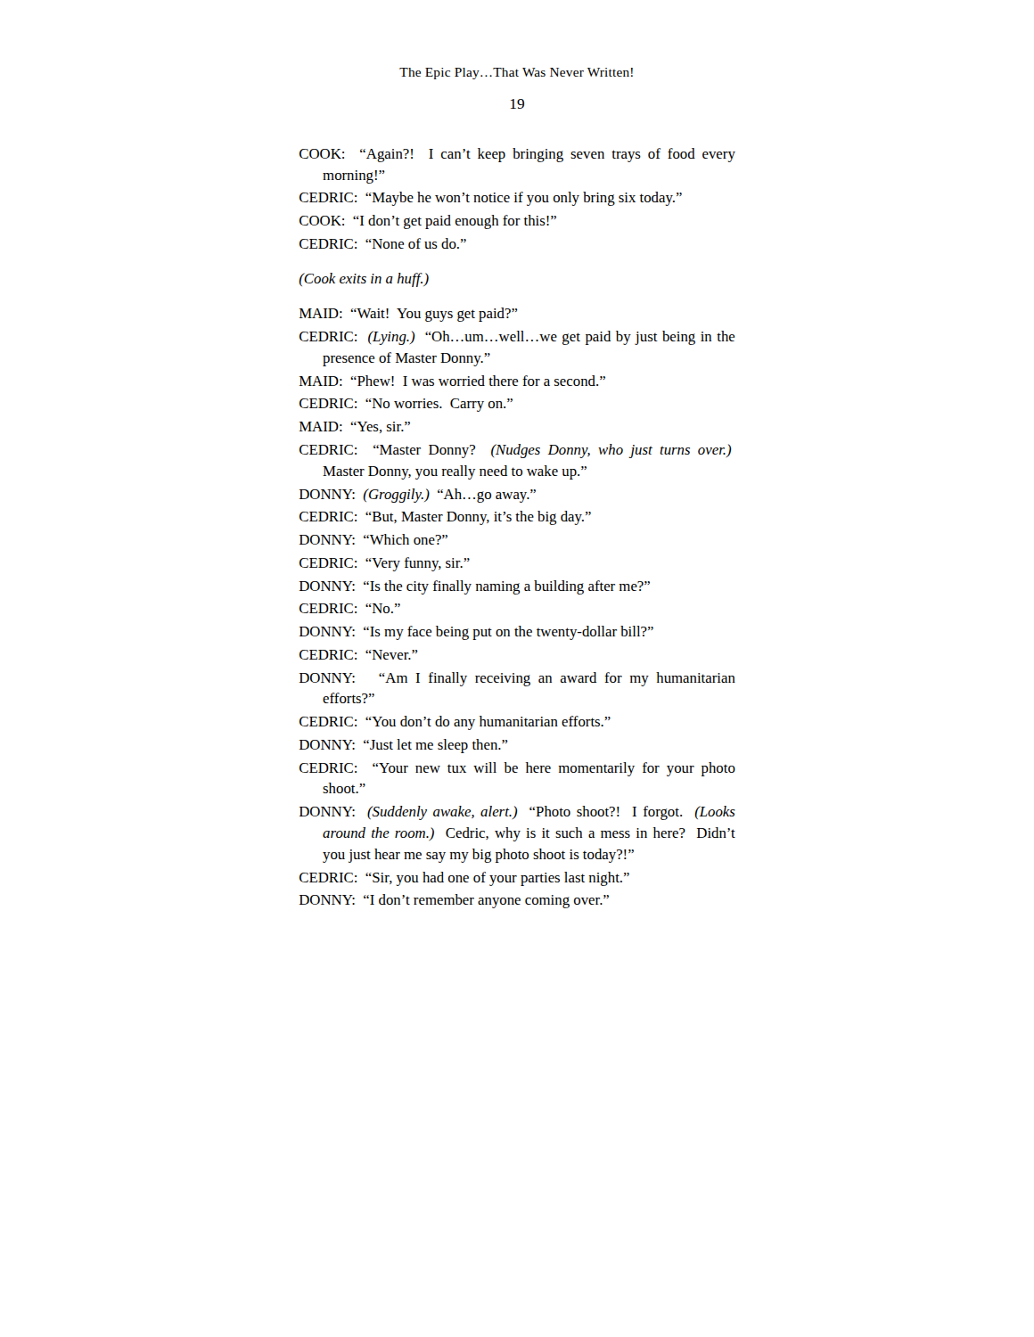The Epic Play…That Was Never Written!
19
COOK: “Again?! I can’t keep bringing seven trays of food every morning!”
CEDRIC: “Maybe he won’t notice if you only bring six today.”
COOK: “I don’t get paid enough for this!”
CEDRIC: “None of us do.”
(Cook exits in a huff.)
MAID: “Wait! You guys get paid?”
CEDRIC: (Lying.) “Oh…um…well…we get paid by just being in the presence of Master Donny.”
MAID: “Phew! I was worried there for a second.”
CEDRIC: “No worries. Carry on.”
MAID: “Yes, sir.”
CEDRIC: “Master Donny? (Nudges Donny, who just turns over.) Master Donny, you really need to wake up.”
DONNY: (Groggily.) “Ah…go away.”
CEDRIC: “But, Master Donny, it’s the big day.”
DONNY: “Which one?”
CEDRIC: “Very funny, sir.”
DONNY: “Is the city finally naming a building after me?”
CEDRIC: “No.”
DONNY: “Is my face being put on the twenty-dollar bill?”
CEDRIC: “Never.”
DONNY: “Am I finally receiving an award for my humanitarian efforts?”
CEDRIC: “You don’t do any humanitarian efforts.”
DONNY: “Just let me sleep then.”
CEDRIC: “Your new tux will be here momentarily for your photo shoot.”
DONNY: (Suddenly awake, alert.) “Photo shoot?! I forgot. (Looks around the room.) Cedric, why is it such a mess in here? Didn’t you just hear me say my big photo shoot is today?!”
CEDRIC: “Sir, you had one of your parties last night.”
DONNY: “I don’t remember anyone coming over.”